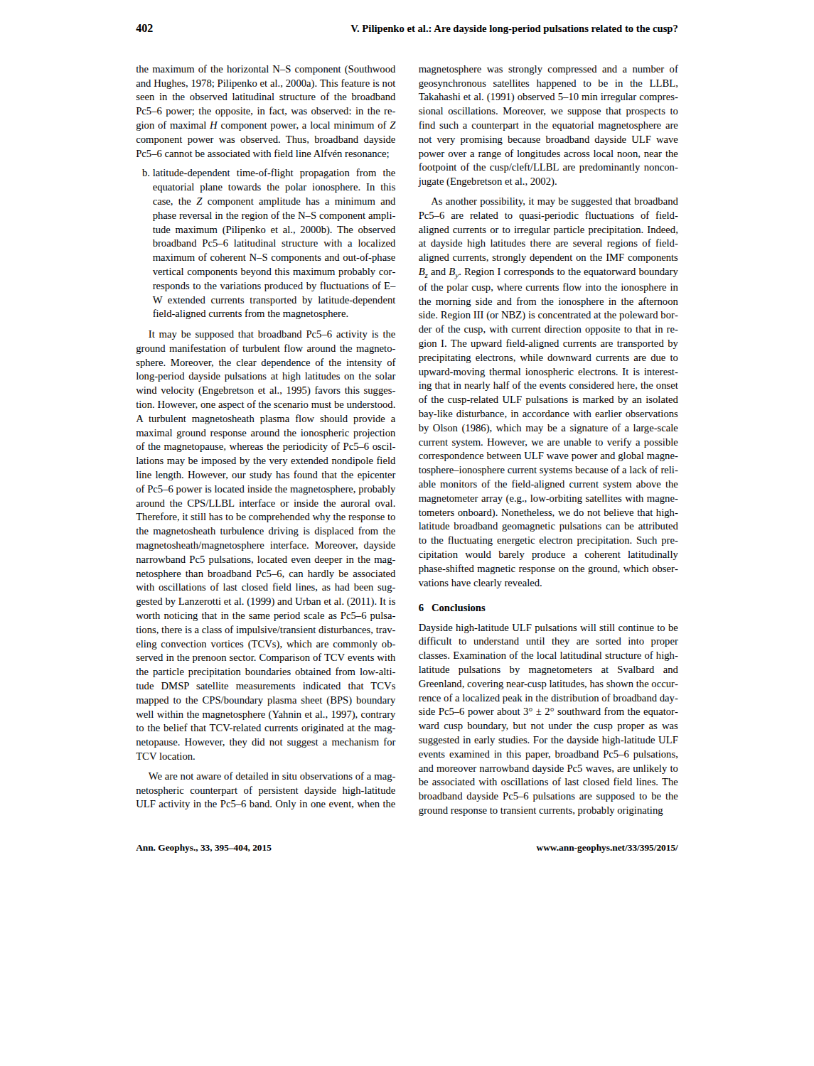402 V. Pilipenko et al.: Are dayside long-period pulsations related to the cusp?
the maximum of the horizontal N–S component (Southwood and Hughes, 1978; Pilipenko et al., 2000a). This feature is not seen in the observed latitudinal structure of the broadband Pc5–6 power; the opposite, in fact, was observed: in the region of maximal H component power, a local minimum of Z component power was observed. Thus, broadband dayside Pc5–6 cannot be associated with field line Alfvén resonance;
latitude-dependent time-of-flight propagation from the equatorial plane towards the polar ionosphere. In this case, the Z component amplitude has a minimum and phase reversal in the region of the N–S component amplitude maximum (Pilipenko et al., 2000b). The observed broadband Pc5–6 latitudinal structure with a localized maximum of coherent N–S components and out-of-phase vertical components beyond this maximum probably corresponds to the variations produced by fluctuations of E–W extended currents transported by latitude-dependent field-aligned currents from the magnetosphere.
It may be supposed that broadband Pc5–6 activity is the ground manifestation of turbulent flow around the magnetosphere. Moreover, the clear dependence of the intensity of long-period dayside pulsations at high latitudes on the solar wind velocity (Engebretson et al., 1995) favors this suggestion. However, one aspect of the scenario must be understood. A turbulent magnetosheath plasma flow should provide a maximal ground response around the ionospheric projection of the magnetopause, whereas the periodicity of Pc5–6 oscillations may be imposed by the very extended nondipole field line length. However, our study has found that the epicenter of Pc5–6 power is located inside the magnetosphere, probably around the CPS/LLBL interface or inside the auroral oval. Therefore, it still has to be comprehended why the response to the magnetosheath turbulence driving is displaced from the magnetosheath/magnetosphere interface. Moreover, dayside narrowband Pc5 pulsations, located even deeper in the magnetosphere than broadband Pc5–6, can hardly be associated with oscillations of last closed field lines, as had been suggested by Lanzerotti et al. (1999) and Urban et al. (2011). It is worth noticing that in the same period scale as Pc5–6 pulsations, there is a class of impulsive/transient disturbances, traveling convection vortices (TCVs), which are commonly observed in the prenoon sector. Comparison of TCV events with the particle precipitation boundaries obtained from low-altitude DMSP satellite measurements indicated that TCVs mapped to the CPS/boundary plasma sheet (BPS) boundary well within the magnetosphere (Yahnin et al., 1997), contrary to the belief that TCV-related currents originated at the magnetopause. However, they did not suggest a mechanism for TCV location.
We are not aware of detailed in situ observations of a magnetospheric counterpart of persistent dayside high-latitude ULF activity in the Pc5–6 band. Only in one event, when the magnetosphere was strongly compressed and a number of geosynchronous satellites happened to be in the LLBL, Takahashi et al. (1991) observed 5–10 min irregular compressional oscillations. Moreover, we suppose that prospects to find such a counterpart in the equatorial magnetosphere are not very promising because broadband dayside ULF wave power over a range of longitudes across local noon, near the footpoint of the cusp/cleft/LLBL are predominantly nonconjugate (Engebretson et al., 2002).
As another possibility, it may be suggested that broadband Pc5–6 are related to quasi-periodic fluctuations of field-aligned currents or to irregular particle precipitation. Indeed, at dayside high latitudes there are several regions of field-aligned currents, strongly dependent on the IMF components Bz and By. Region I corresponds to the equatorward boundary of the polar cusp, where currents flow into the ionosphere in the morning side and from the ionosphere in the afternoon side. Region III (or NBZ) is concentrated at the poleward border of the cusp, with current direction opposite to that in region I. The upward field-aligned currents are transported by precipitating electrons, while downward currents are due to upward-moving thermal ionospheric electrons. It is interesting that in nearly half of the events considered here, the onset of the cusp-related ULF pulsations is marked by an isolated bay-like disturbance, in accordance with earlier observations by Olson (1986), which may be a signature of a large-scale current system. However, we are unable to verify a possible correspondence between ULF wave power and global magnetosphere–ionosphere current systems because of a lack of reliable monitors of the field-aligned current system above the magnetometer array (e.g., low-orbiting satellites with magnetometers onboard). Nonetheless, we do not believe that high-latitude broadband geomagnetic pulsations can be attributed to the fluctuating energetic electron precipitation. Such precipitation would barely produce a coherent latitudinally phase-shifted magnetic response on the ground, which observations have clearly revealed.
6 Conclusions
Dayside high-latitude ULF pulsations will still continue to be difficult to understand until they are sorted into proper classes. Examination of the local latitudinal structure of high-latitude pulsations by magnetometers at Svalbard and Greenland, covering near-cusp latitudes, has shown the occurrence of a localized peak in the distribution of broadband dayside Pc5–6 power about 3° ± 2° southward from the equatorward cusp boundary, but not under the cusp proper as was suggested in early studies. For the dayside high-latitude ULF events examined in this paper, broadband Pc5–6 pulsations, and moreover narrowband dayside Pc5 waves, are unlikely to be associated with oscillations of last closed field lines. The broadband dayside Pc5–6 pulsations are supposed to be the ground response to transient currents, probably originating
Ann. Geophys., 33, 395–404, 2015 www.ann-geophys.net/33/395/2015/